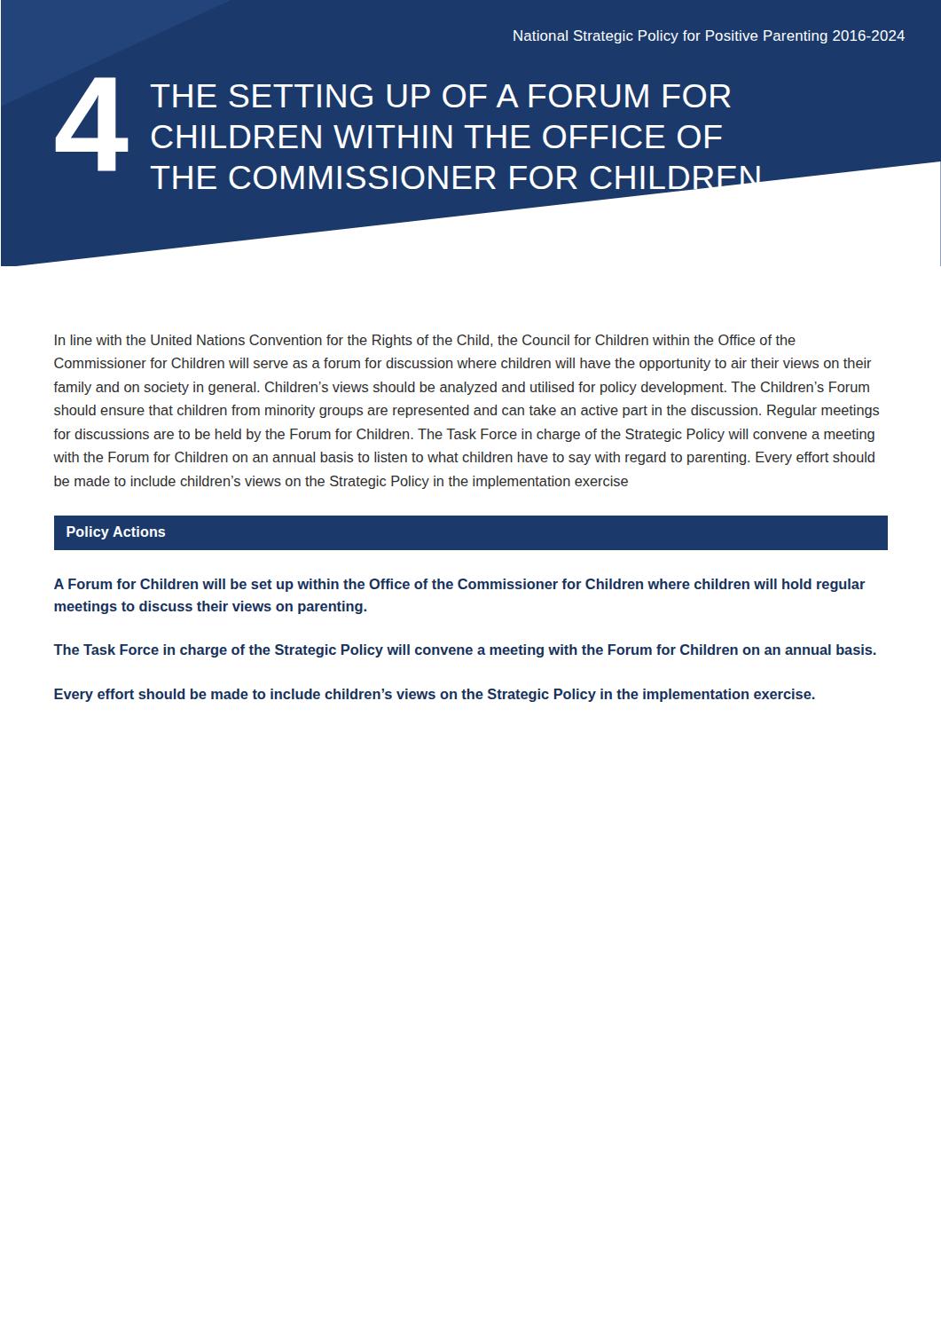National Strategic Policy for Positive Parenting 2016-2024
4
The setting up of a forum for children within the office of the commissioner for children
In line with the United Nations Convention for the Rights of the Child, the Council for Children within the Office of the Commissioner for Children will serve as a forum for discussion where children will have the opportunity to air their views on their family and on society in general. Children’s views should be analyzed and utilised for policy development. The Children’s Forum should ensure that children from minority groups are represented and can take an active part in the discussion. Regular meetings for discussions are to be held by the Forum for Children. The Task Force in charge of the Strategic Policy will convene a meeting with the Forum for Children on an annual basis to listen to what children have to say with regard to parenting. Every effort should be made to include children’s views on the Strategic Policy in the implementation exercise
Policy Actions
A Forum for Children will be set up within the Office of the Commissioner for Children where children will hold regular meetings to discuss their views on parenting.
The Task Force in charge of the Strategic Policy will convene a meeting with the Forum for Children on an annual basis.
Every effort should be made to include children’s views on the Strategic Policy in the implementation exercise.